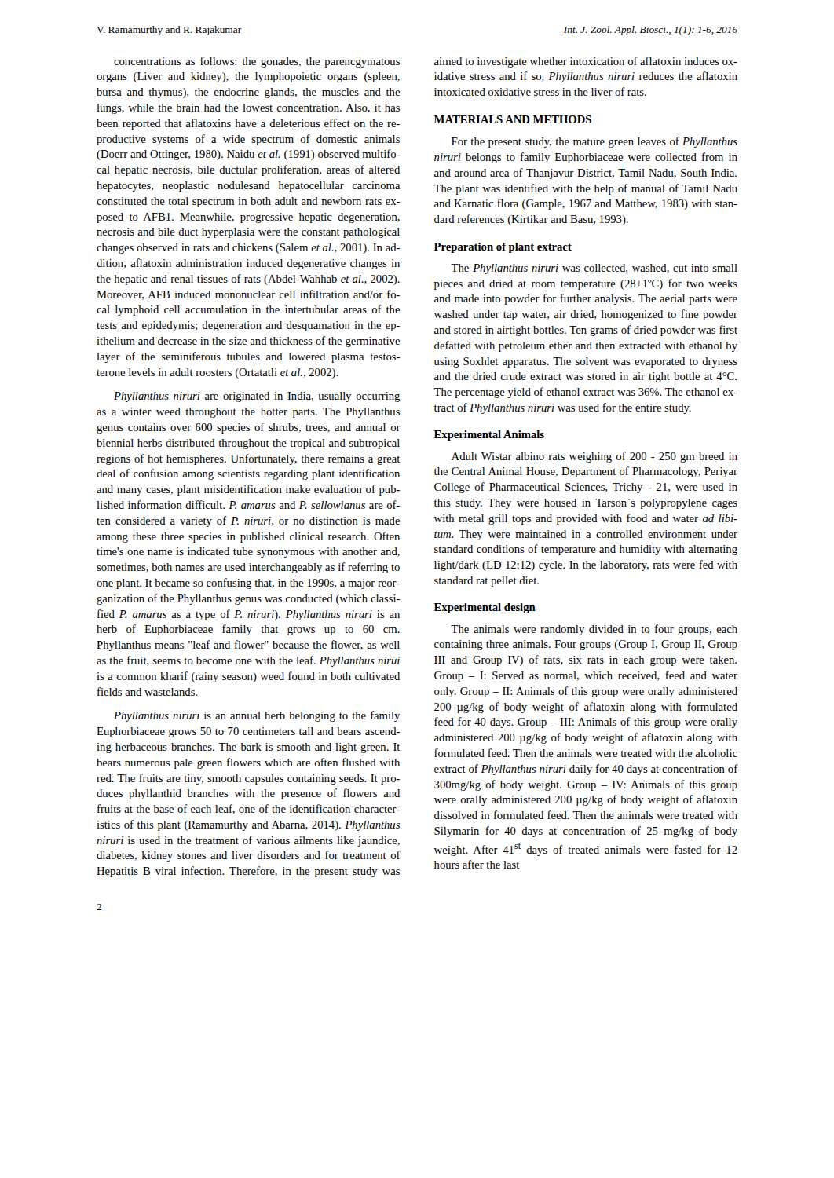V. Ramamurthy and R. Rajakumar Int. J. Zool. Appl. Biosci., 1(1): 1-6, 2016
concentrations as follows: the gonades, the parencgymatous organs (Liver and kidney), the lymphopoietic organs (spleen, bursa and thymus), the endocrine glands, the muscles and the lungs, while the brain had the lowest concentration. Also, it has been reported that aflatoxins have a deleterious effect on the reproductive systems of a wide spectrum of domestic animals (Doerr and Ottinger, 1980). Naidu et al. (1991) observed multifocal hepatic necrosis, bile ductular proliferation, areas of altered hepatocytes, neoplastic nodulesand hepatocellular carcinoma constituted the total spectrum in both adult and newborn rats exposed to AFB1. Meanwhile, progressive hepatic degeneration, necrosis and bile duct hyperplasia were the constant pathological changes observed in rats and chickens (Salem et al., 2001). In addition, aflatoxin administration induced degenerative changes in the hepatic and renal tissues of rats (Abdel-Wahhab et al., 2002). Moreover, AFB induced mononuclear cell infiltration and/or focal lymphoid cell accumulation in the intertubular areas of the tests and epidedymis; degeneration and desquamation in the epithelium and decrease in the size and thickness of the germinative layer of the seminiferous tubules and lowered plasma testosterone levels in adult roosters (Ortatatli et al., 2002).
Phyllanthus niruri are originated in India, usually occurring as a winter weed throughout the hotter parts. The Phyllanthus genus contains over 600 species of shrubs, trees, and annual or biennial herbs distributed throughout the tropical and subtropical regions of hot hemispheres. Unfortunately, there remains a great deal of confusion among scientists regarding plant identification and many cases, plant misidentification make evaluation of published information difficult. P. amarus and P. sellowianus are often considered a variety of P. niruri, or no distinction is made among these three species in published clinical research. Often time's one name is indicated tube synonymous with another and, sometimes, both names are used interchangeably as if referring to one plant. It became so confusing that, in the 1990s, a major reorganization of the Phyllanthus genus was conducted (which classified P. amarus as a type of P. niruri). Phyllanthus niruri is an herb of Euphorbiaceae family that grows up to 60 cm. Phyllanthus means "leaf and flower" because the flower, as well as the fruit, seems to become one with the leaf. Phyllanthus nirui is a common kharif (rainy season) weed found in both cultivated fields and wastelands.
Phyllanthus niruri is an annual herb belonging to the family Euphorbiaceae grows 50 to 70 centimeters tall and bears ascending herbaceous branches. The bark is smooth and light green. It bears numerous pale green flowers which are often flushed with red. The fruits are tiny, smooth capsules containing seeds. It produces phyllanthid branches with the presence of flowers and fruits at the base of each leaf, one of the identification characteristics of this plant (Ramamurthy and Abarna, 2014). Phyllanthus niruri is used in the treatment of various ailments like jaundice, diabetes, kidney stones and liver disorders and for treatment of Hepatitis B viral infection. Therefore, in the present study was aimed to investigate whether intoxication of aflatoxin induces oxidative stress and if so, Phyllanthus niruri reduces the aflatoxin intoxicated oxidative stress in the liver of rats.
Materials and Methods
For the present study, the mature green leaves of Phyllanthus niruri belongs to family Euphorbiaceae were collected from in and around area of Thanjavur District, Tamil Nadu, South India. The plant was identified with the help of manual of Tamil Nadu and Karnatic flora (Gample, 1967 and Matthew, 1983) with standard references (Kirtikar and Basu, 1993).
Preparation of plant extract
The Phyllanthus niruri was collected, washed, cut into small pieces and dried at room temperature (28±1ºC) for two weeks and made into powder for further analysis. The aerial parts were washed under tap water, air dried, homogenized to fine powder and stored in airtight bottles. Ten grams of dried powder was first defatted with petroleum ether and then extracted with ethanol by using Soxhlet apparatus. The solvent was evaporated to dryness and the dried crude extract was stored in air tight bottle at 4°C. The percentage yield of ethanol extract was 36%. The ethanol extract of Phyllanthus niruri was used for the entire study.
Experimental Animals
Adult Wistar albino rats weighing of 200 - 250 gm breed in the Central Animal House, Department of Pharmacology, Periyar College of Pharmaceutical Sciences, Trichy - 21, were used in this study. They were housed in Tarson`s polypropylene cages with metal grill tops and provided with food and water ad libitum. They were maintained in a controlled environment under standard conditions of temperature and humidity with alternating light/dark (LD 12:12) cycle. In the laboratory, rats were fed with standard rat pellet diet.
Experimental design
The animals were randomly divided in to four groups, each containing three animals. Four groups (Group I, Group II, Group III and Group IV) of rats, six rats in each group were taken. Group – I: Served as normal, which received, feed and water only. Group – II: Animals of this group were orally administered 200 µg/kg of body weight of aflatoxin along with formulated feed for 40 days. Group – III: Animals of this group were orally administered 200 µg/kg of body weight of aflatoxin along with formulated feed. Then the animals were treated with the alcoholic extract of Phyllanthus niruri daily for 40 days at concentration of 300mg/kg of body weight. Group – IV: Animals of this group were orally administered 200 µg/kg of body weight of aflatoxin dissolved in formulated feed. Then the animals were treated with Silymarin for 40 days at concentration of 25 mg/kg of body weight. After 41st days of treated animals were fasted for 12 hours after the last
2